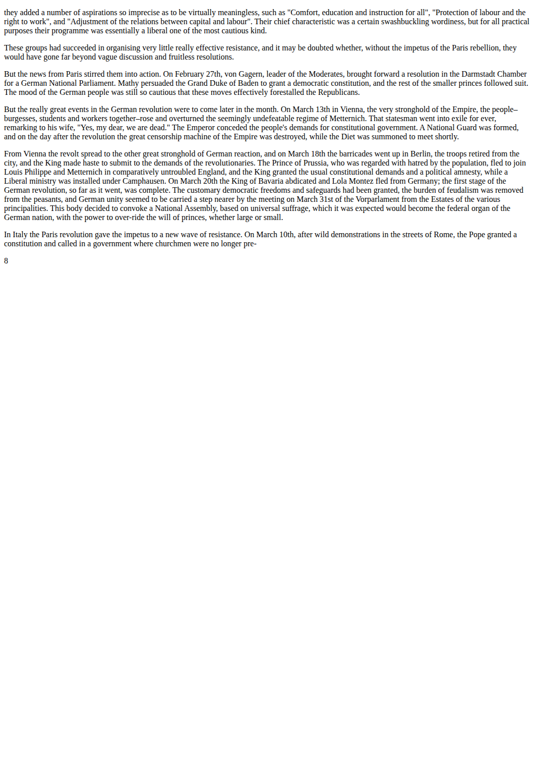they added a number of aspirations so imprecise as to be virtually meaningless, such as "Comfort, education and instruction for all", "Protection of labour and the right to work", and "Adjustment of the relations between capital and labour". Their chief characteristic was a certain swashbuckling wordiness, but for all practical purposes their programme was essentially a liberal one of the most cautious kind.
These groups had succeeded in organising very little really effective resistance, and it may be doubted whether, without the impetus of the Paris rebellion, they would have gone far beyond vague discussion and fruitless resolutions.
But the news from Paris stirred them into action. On February 27th, von Gagern, leader of the Moderates, brought forward a resolution in the Darmstadt Chamber for a German National Parliament. Mathy persuaded the Grand Duke of Baden to grant a democratic constitution, and the rest of the smaller princes followed suit. The mood of the German people was still so cautious that these moves effectively forestalled the Republicans.
But the really great events in the German revolution were to come later in the month. On March 13th in Vienna, the very stronghold of the Empire, the people–burgesses, students and workers together–rose and overturned the seemingly undefeatable regime of Metternich. That statesman went into exile for ever, remarking to his wife, "Yes, my dear, we are dead." The Emperor conceded the people's demands for constitutional government. A National Guard was formed, and on the day after the revolution the great censorship machine of the Empire was destroyed, while the Diet was summoned to meet shortly.
From Vienna the revolt spread to the other great stronghold of German reaction, and on March 18th the barricades went up in Berlin, the troops retired from the city, and the King made haste to submit to the demands of the revolutionaries. The Prince of Prussia, who was regarded with hatred by the population, fled to join Louis Philippe and Metternich in comparatively untroubled England, and the King granted the usual constitutional demands and a political amnesty, while a Liberal ministry was installed under Camphausen. On March 20th the King of Bavaria abdicated and Lola Montez fled from Germany; the first stage of the German revolution, so far as it went, was complete. The customary democratic freedoms and safeguards had been granted, the burden of feudalism was removed from the peasants, and German unity seemed to be carried a step nearer by the meeting on March 31st of the Vorparlament from the Estates of the various principalities. This body decided to convoke a National Assembly, based on universal suffrage, which it was expected would become the federal organ of the German nation, with the power to over-ride the will of princes, whether large or small.
In Italy the Paris revolution gave the impetus to a new wave of resistance. On March 10th, after wild demonstrations in the streets of Rome, the Pope granted a constitution and called in a government where churchmen were no longer pre-
8